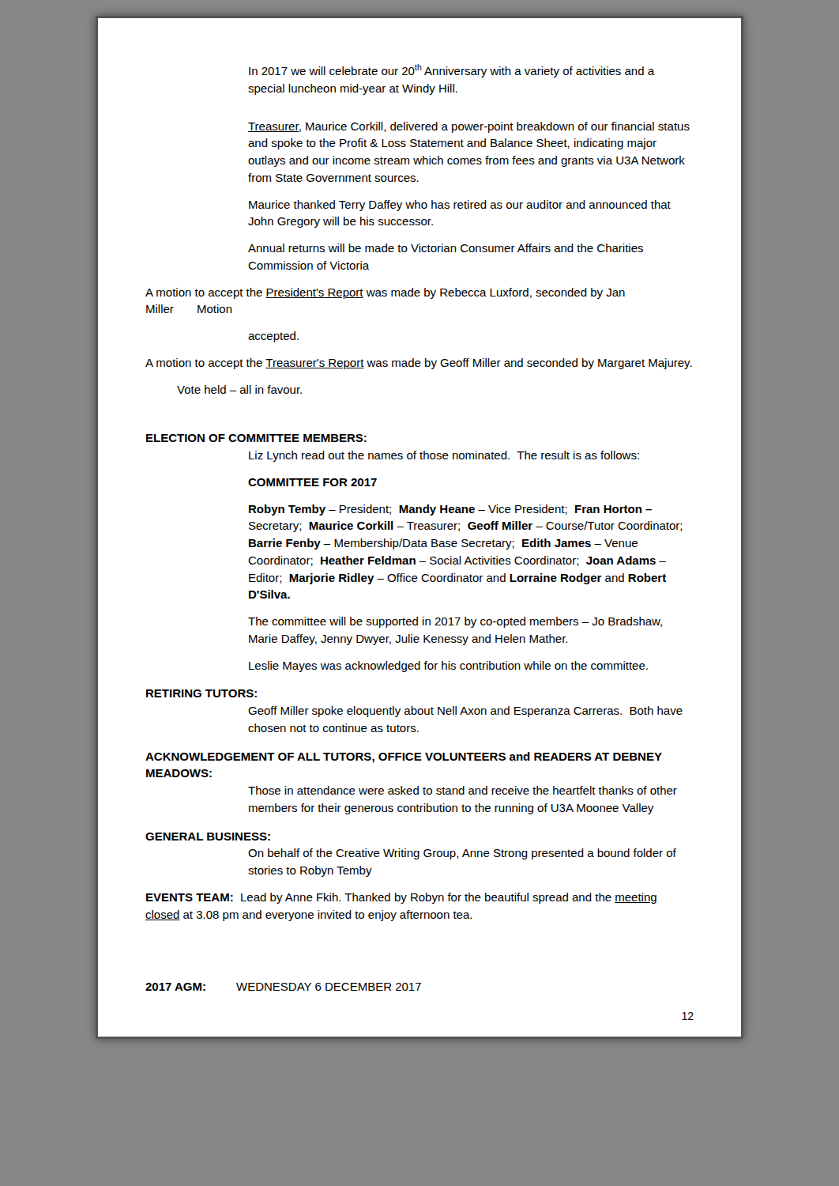In 2017 we will celebrate our 20th Anniversary with a variety of activities and a special luncheon mid-year at Windy Hill.
Treasurer, Maurice Corkill, delivered a power-point breakdown of our financial status and spoke to the Profit & Loss Statement and Balance Sheet, indicating major outlays and our income stream which comes from fees and grants via U3A Network from State Government sources.
Maurice thanked Terry Daffey who has retired as our auditor and announced that John Gregory will be his successor.
Annual returns will be made to Victorian Consumer Affairs and the Charities Commission of Victoria
A motion to accept the President's Report was made by Rebecca Luxford, seconded by Jan Miller Motion
accepted.
A motion to accept the Treasurer's Report was made by Geoff Miller and seconded by Margaret Majurey.
Vote held – all in favour.
ELECTION OF COMMITTEE MEMBERS:
Liz Lynch read out the names of those nominated. The result is as follows:
COMMITTEE FOR 2017
Robyn Temby – President; Mandy Heane – Vice President; Fran Horton – Secretary; Maurice Corkill – Treasurer; Geoff Miller – Course/Tutor Coordinator; Barrie Fenby – Membership/Data Base Secretary; Edith James – Venue Coordinator; Heather Feldman – Social Activities Coordinator; Joan Adams – Editor; Marjorie Ridley – Office Coordinator and Lorraine Rodger and Robert D'Silva.
The committee will be supported in 2017 by co-opted members – Jo Bradshaw, Marie Daffey, Jenny Dwyer, Julie Kenessy and Helen Mather.
Leslie Mayes was acknowledged for his contribution while on the committee.
RETIRING TUTORS:
Geoff Miller spoke eloquently about Nell Axon and Esperanza Carreras. Both have chosen not to continue as tutors.
ACKNOWLEDGEMENT OF ALL TUTORS, OFFICE VOLUNTEERS and READERS AT DEBNEY MEADOWS:
Those in attendance were asked to stand and receive the heartfelt thanks of other members for their generous contribution to the running of U3A Moonee Valley
GENERAL BUSINESS:
On behalf of the Creative Writing Group, Anne Strong presented a bound folder of stories to Robyn Temby
EVENTS TEAM: Lead by Anne Fkih. Thanked by Robyn for the beautiful spread and the meeting closed at 3.08 pm and everyone invited to enjoy afternoon tea.
2017 AGM: WEDNESDAY 6 DECEMBER 2017
12